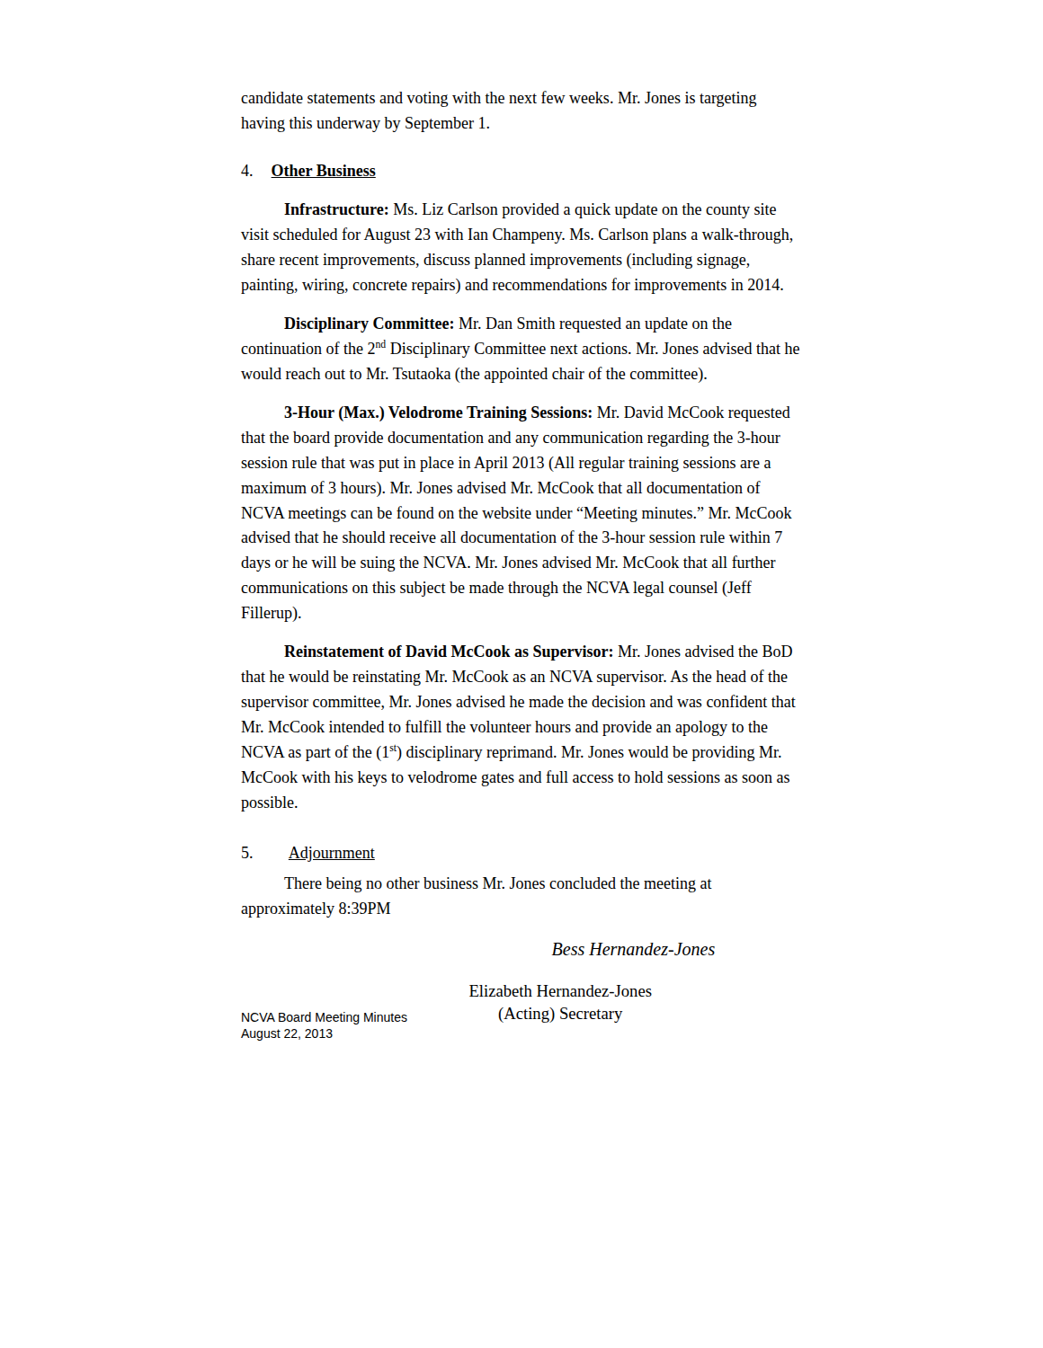candidate statements and voting with the next few weeks. Mr. Jones is targeting having this underway by September 1.
4. Other Business
Infrastructure: Ms. Liz Carlson provided a quick update on the county site visit scheduled for August 23 with Ian Champeny. Ms. Carlson plans a walk-through, share recent improvements, discuss planned improvements (including signage, painting, wiring, concrete repairs) and recommendations for improvements in 2014.
Disciplinary Committee: Mr. Dan Smith requested an update on the continuation of the 2nd Disciplinary Committee next actions. Mr. Jones advised that he would reach out to Mr. Tsutaoka (the appointed chair of the committee).
3-Hour (Max.) Velodrome Training Sessions: Mr. David McCook requested that the board provide documentation and any communication regarding the 3-hour session rule that was put in place in April 2013 (All regular training sessions are a maximum of 3 hours). Mr. Jones advised Mr. McCook that all documentation of NCVA meetings can be found on the website under “Meeting minutes.” Mr. McCook advised that he should receive all documentation of the 3-hour session rule within 7 days or he will be suing the NCVA. Mr. Jones advised Mr. McCook that all further communications on this subject be made through the NCVA legal counsel (Jeff Fillerup).
Reinstatement of David McCook as Supervisor: Mr. Jones advised the BoD that he would be reinstating Mr. McCook as an NCVA supervisor. As the head of the supervisor committee, Mr. Jones advised he made the decision and was confident that Mr. McCook intended to fulfill the volunteer hours and provide an apology to the NCVA as part of the (1st) disciplinary reprimand. Mr. Jones would be providing Mr. McCook with his keys to velodrome gates and full access to hold sessions as soon as possible.
5. Adjournment
There being no other business Mr. Jones concluded the meeting at approximately 8:39PM
Bess Hernandez-Jones
Elizabeth Hernandez-Jones
(Acting) Secretary
NCVA Board Meeting Minutes
August 22, 2013